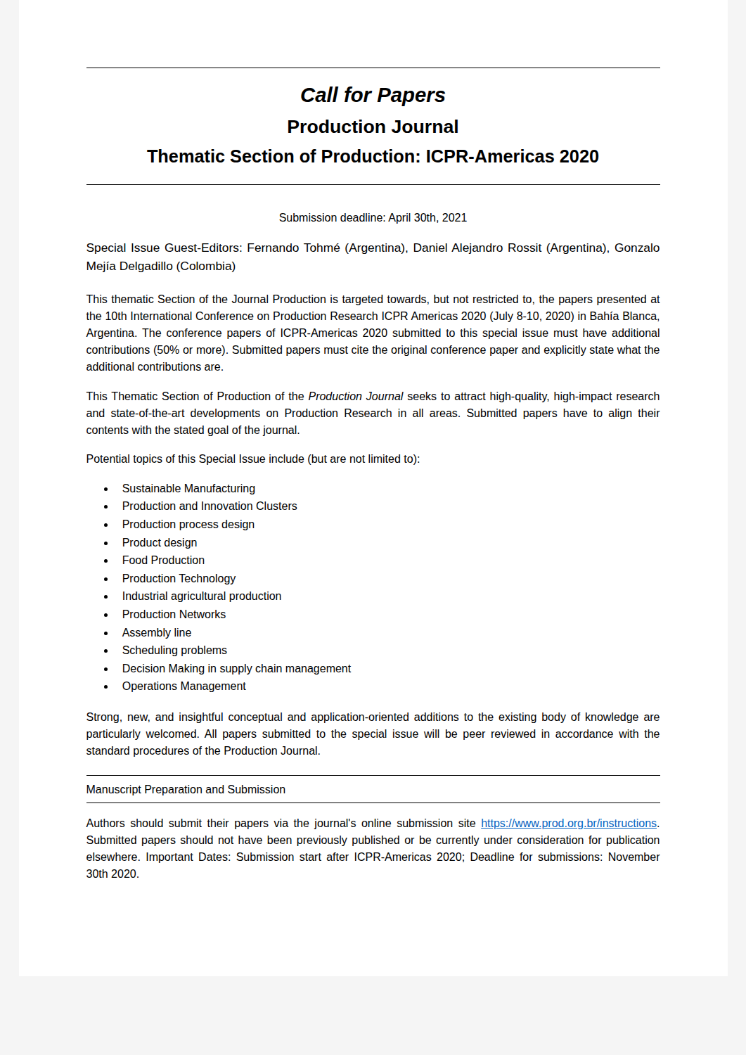Call for Papers
Production Journal
Thematic Section of Production: ICPR-Americas 2020
Submission deadline: April 30th, 2021
Special Issue Guest-Editors: Fernando Tohmé (Argentina), Daniel Alejandro Rossit (Argentina), Gonzalo Mejía Delgadillo (Colombia)
This thematic Section of the Journal Production is targeted towards, but not restricted to, the papers presented at the 10th International Conference on Production Research ICPR Americas 2020 (July 8-10, 2020) in Bahía Blanca, Argentina. The conference papers of ICPR-Americas 2020 submitted to this special issue must have additional contributions (50% or more). Submitted papers must cite the original conference paper and explicitly state what the additional contributions are.
This Thematic Section of Production of the Production Journal seeks to attract high-quality, high-impact research and state-of-the-art developments on Production Research in all areas. Submitted papers have to align their contents with the stated goal of the journal.
Potential topics of this Special Issue include (but are not limited to):
Sustainable Manufacturing
Production and Innovation Clusters
Production process design
Product design
Food Production
Production Technology
Industrial agricultural production
Production Networks
Assembly line
Scheduling problems
Decision Making in supply chain management
Operations Management
Strong, new, and insightful conceptual and application-oriented additions to the existing body of knowledge are particularly welcomed. All papers submitted to the special issue will be peer reviewed in accordance with the standard procedures of the Production Journal.
Manuscript Preparation and Submission
Authors should submit their papers via the journal's online submission site https://www.prod.org.br/instructions. Submitted papers should not have been previously published or be currently under consideration for publication elsewhere. Important Dates: Submission start after ICPR-Americas 2020; Deadline for submissions: November 30th 2020.